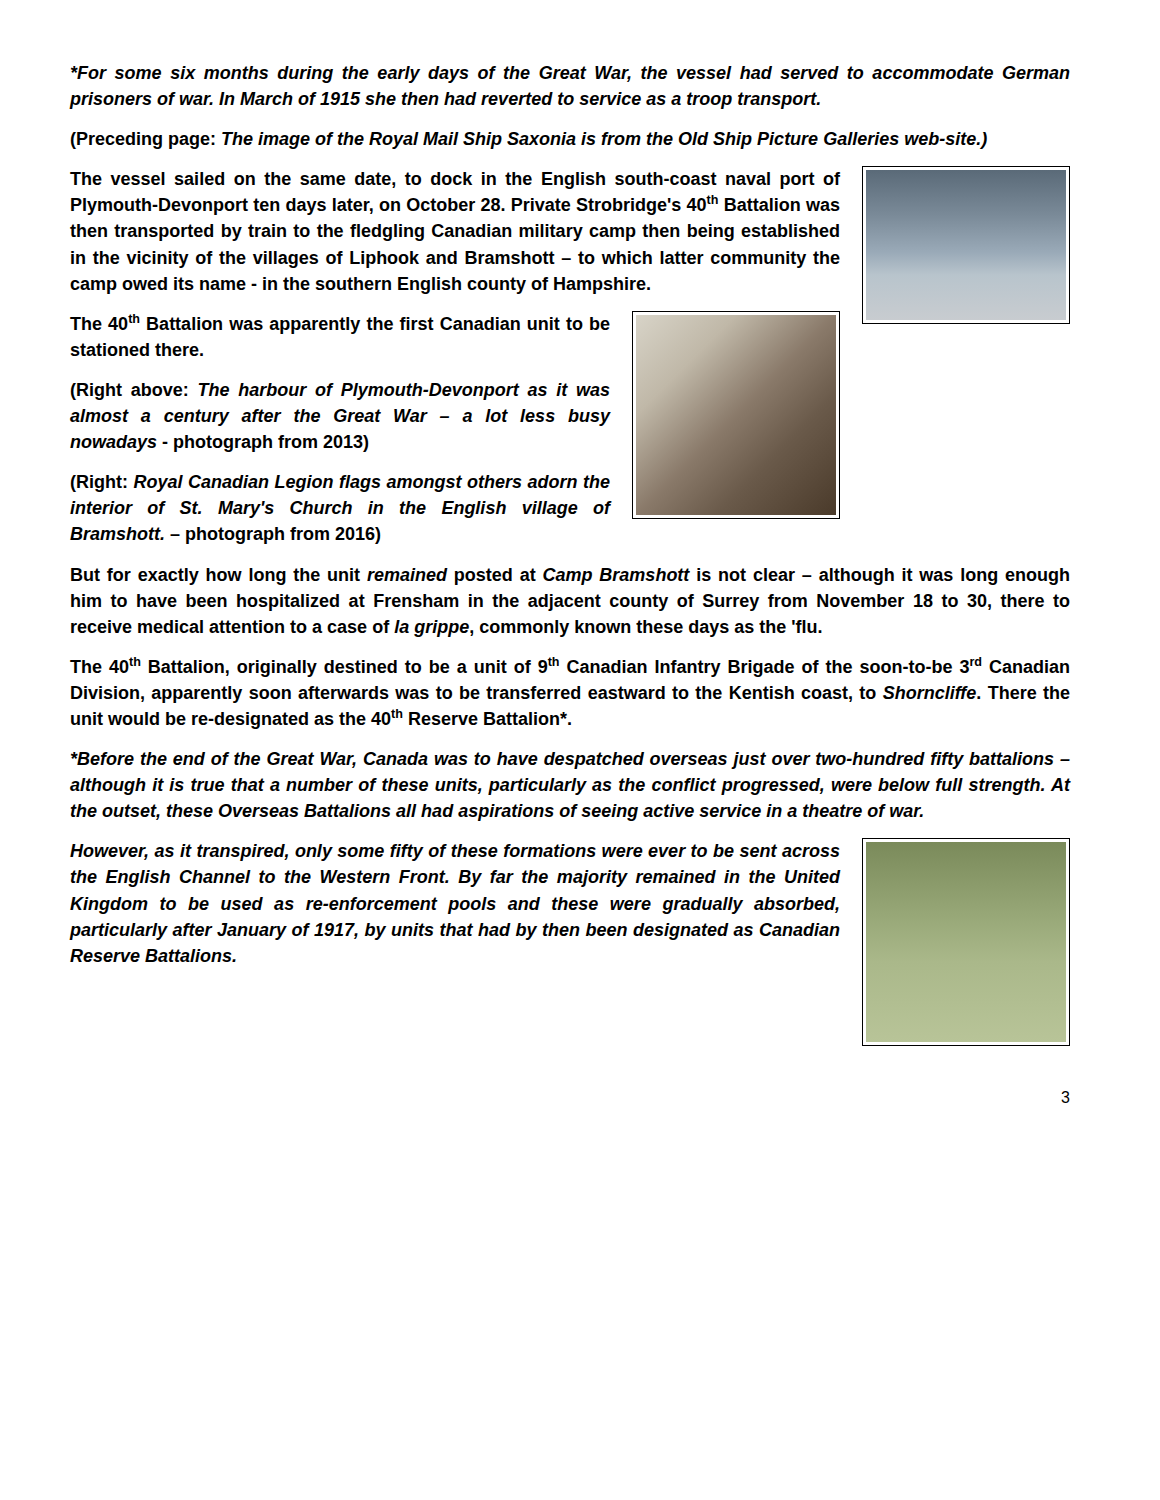*For some six months during the early days of the Great War, the vessel had served to accommodate German prisoners of war. In March of 1915 she then had reverted to service as a troop transport.
(Preceding page: The image of the Royal Mail Ship Saxonia is from the Old Ship Picture Galleries web-site.)
The vessel sailed on the same date, to dock in the English south-coast naval port of Plymouth-Devonport ten days later, on October 28. Private Strobridge's 40th Battalion was then transported by train to the fledgling Canadian military camp then being established in the vicinity of the villages of Liphook and Bramshott – to which latter community the camp owed its name - in the southern English county of Hampshire.
The 40th Battalion was apparently the first Canadian unit to be stationed there.
(Right above: The harbour of Plymouth-Devonport as it was almost a century after the Great War – a lot less busy nowadays - photograph from 2013)
(Right: Royal Canadian Legion flags amongst others adorn the interior of St. Mary's Church in the English village of Bramshott. – photograph from 2016)
But for exactly how long the unit remained posted at Camp Bramshott is not clear – although it was long enough him to have been hospitalized at Frensham in the adjacent county of Surrey from November 18 to 30, there to receive medical attention to a case of la grippe, commonly known these days as the 'flu.
The 40th Battalion, originally destined to be a unit of 9th Canadian Infantry Brigade of the soon-to-be 3rd Canadian Division, apparently soon afterwards was to be transferred eastward to the Kentish coast, to Shorncliffe. There the unit would be re-designated as the 40th Reserve Battalion*.
*Before the end of the Great War, Canada was to have despatched overseas just over two-hundred fifty battalions – although it is true that a number of these units, particularly as the conflict progressed, were below full strength. At the outset, these Overseas Battalions all had aspirations of seeing active service in a theatre of war.
However, as it transpired, only some fifty of these formations were ever to be sent across the English Channel to the Western Front. By far the majority remained in the United Kingdom to be used as re-enforcement pools and these were gradually absorbed, particularly after January of 1917, by units that had by then been designated as Canadian Reserve Battalions.
3